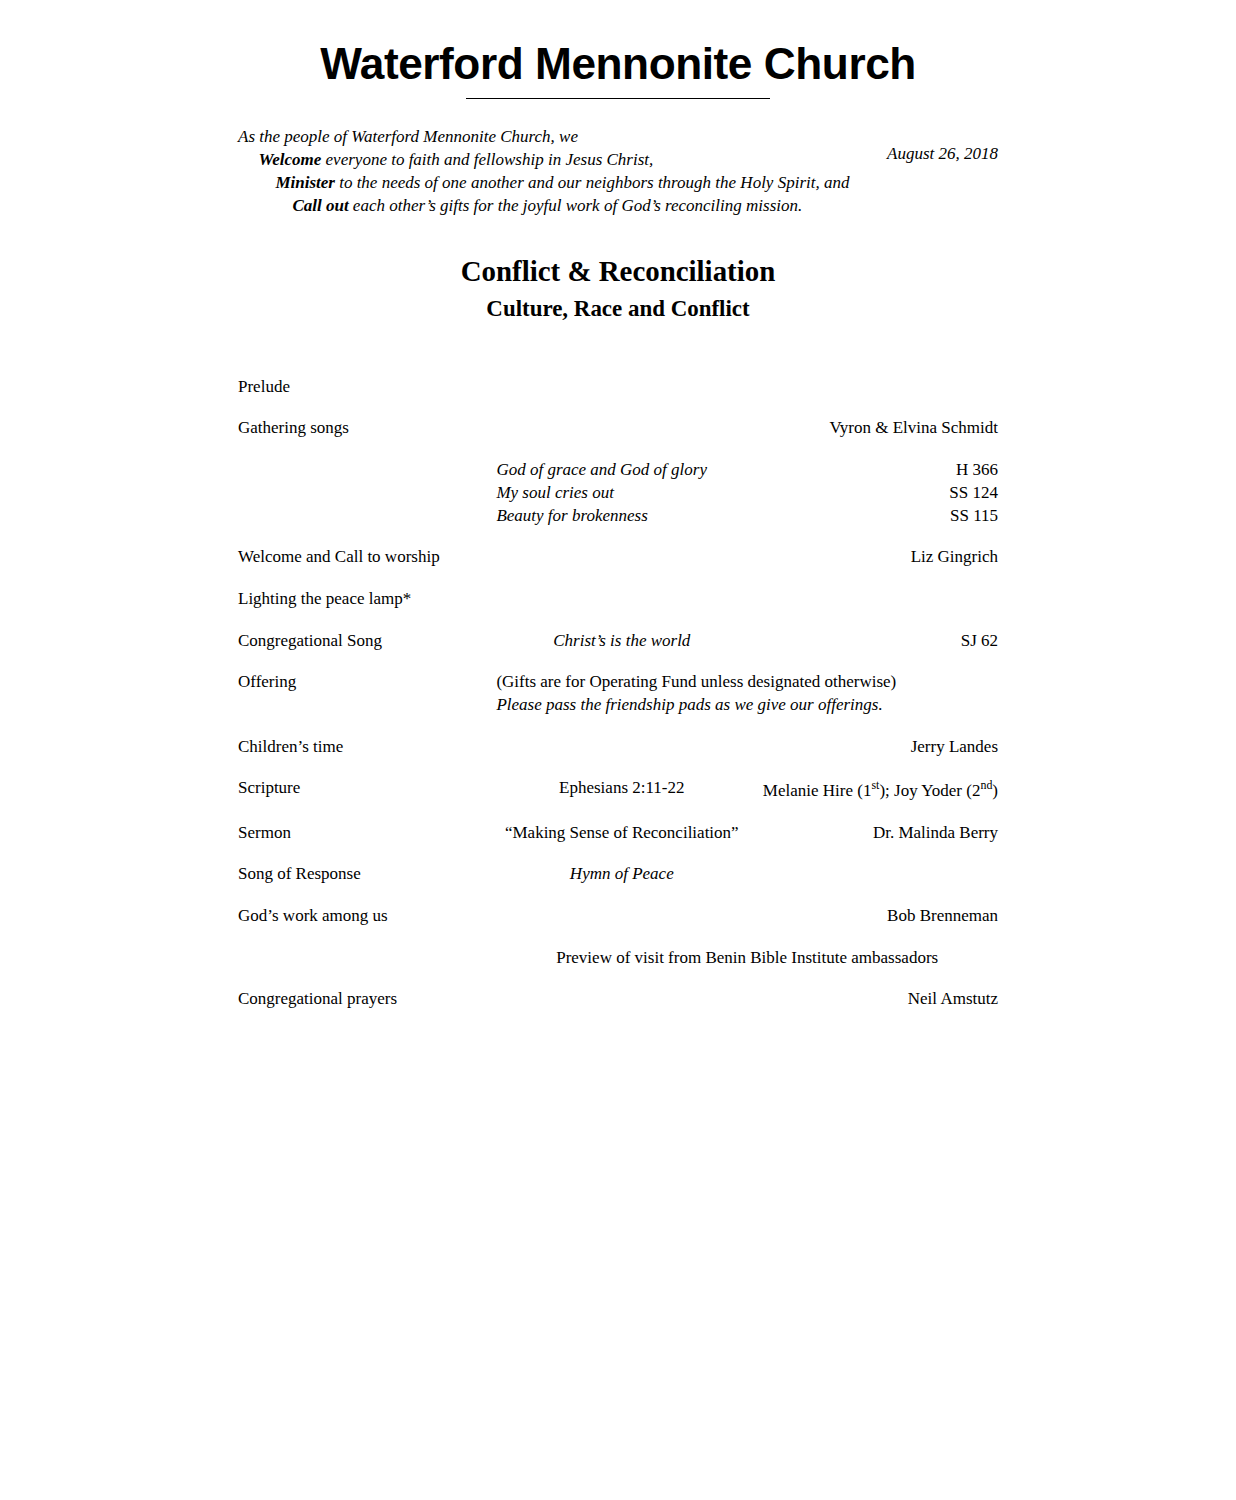Waterford Mennonite Church
As the people of Waterford Mennonite Church, we
Welcome everyone to faith and fellowship in Jesus Christ,
Minister to the needs of one another and our neighbors through the Holy Spirit, and
Call out each other’s gifts for the joyful work of God’s reconciling mission.
August 26, 2018
Conflict & Reconciliation
Culture, Race and Conflict
| Prelude | | |
| Gathering songs | | Vyron & Elvina Schmidt |
| | God of grace and God of glory H 366 My soul cries out SS 124 Beauty for brokenness SS 115 |
| Welcome and Call to worship | | Liz Gingrich |
| Lighting the peace lamp* | | |
| Congregational Song | Christ’s is the world | SJ 62 |
| Offering | (Gifts are for Operating Fund unless designated otherwise) Please pass the friendship pads as we give our offerings. |
| Children’s time | | Jerry Landes |
| Scripture | Ephesians 2:11-22 | Melanie Hire (1 st ); Joy Yoder (2 nd ) |
| Sermon | “Making Sense of Reconciliation” | Dr. Malinda Berry |
| Song of Response | Hymn of Peace | |
| God’s work among us | | Bob Brenneman |
| | Preview of visit from Benin Bible Institute ambassadors |
| Congregational prayers | | Neil Amstutz |